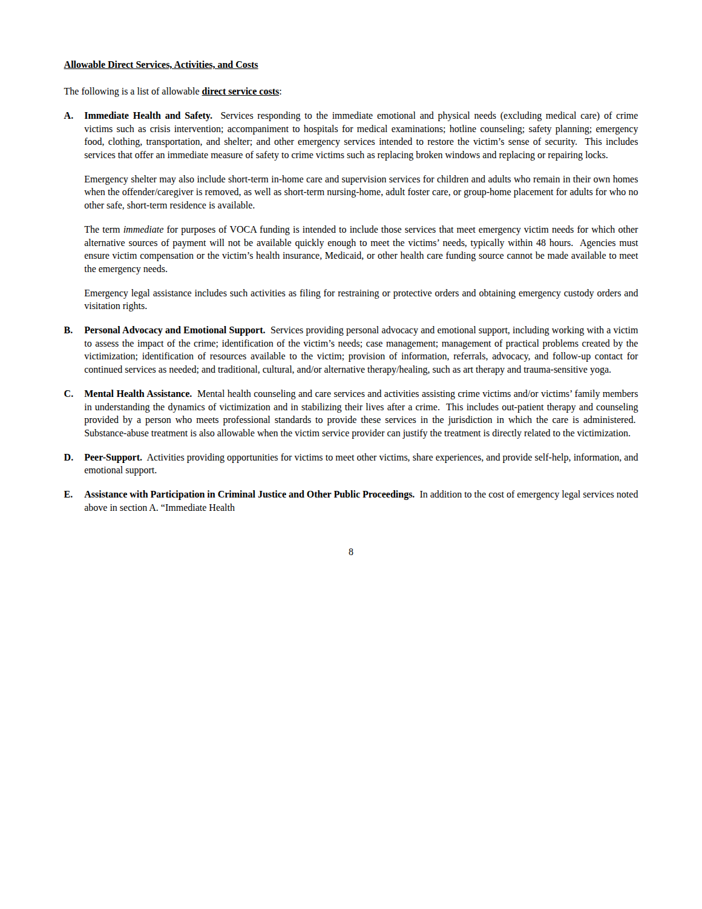Allowable Direct Services, Activities, and Costs
The following is a list of allowable direct service costs:
A.
Immediate Health and Safety. Services responding to the immediate emotional and physical needs (excluding medical care) of crime victims such as crisis intervention; accompaniment to hospitals for medical examinations; hotline counseling; safety planning; emergency food, clothing, transportation, and shelter; and other emergency services intended to restore the victim’s sense of security. This includes services that offer an immediate measure of safety to crime victims such as replacing broken windows and replacing or repairing locks.
Emergency shelter may also include short-term in-home care and supervision services for children and adults who remain in their own homes when the offender/caregiver is removed, as well as short-term nursing-home, adult foster care, or group-home placement for adults for who no other safe, short-term residence is available.
The term immediate for purposes of VOCA funding is intended to include those services that meet emergency victim needs for which other alternative sources of payment will not be available quickly enough to meet the victims’ needs, typically within 48 hours. Agencies must ensure victim compensation or the victim’s health insurance, Medicaid, or other health care funding source cannot be made available to meet the emergency needs.
Emergency legal assistance includes such activities as filing for restraining or protective orders and obtaining emergency custody orders and visitation rights.
B.
Personal Advocacy and Emotional Support. Services providing personal advocacy and emotional support, including working with a victim to assess the impact of the crime; identification of the victim’s needs; case management; management of practical problems created by the victimization; identification of resources available to the victim; provision of information, referrals, advocacy, and follow-up contact for continued services as needed; and traditional, cultural, and/or alternative therapy/healing, such as art therapy and trauma-sensitive yoga.
C.
Mental Health Assistance. Mental health counseling and care services and activities assisting crime victims and/or victims’ family members in understanding the dynamics of victimization and in stabilizing their lives after a crime. This includes out-patient therapy and counseling provided by a person who meets professional standards to provide these services in the jurisdiction in which the care is administered. Substance-abuse treatment is also allowable when the victim service provider can justify the treatment is directly related to the victimization.
D.
Peer-Support. Activities providing opportunities for victims to meet other victims, share experiences, and provide self-help, information, and emotional support.
E.
Assistance with Participation in Criminal Justice and Other Public Proceedings. In addition to the cost of emergency legal services noted above in section A. “Immediate Health
8